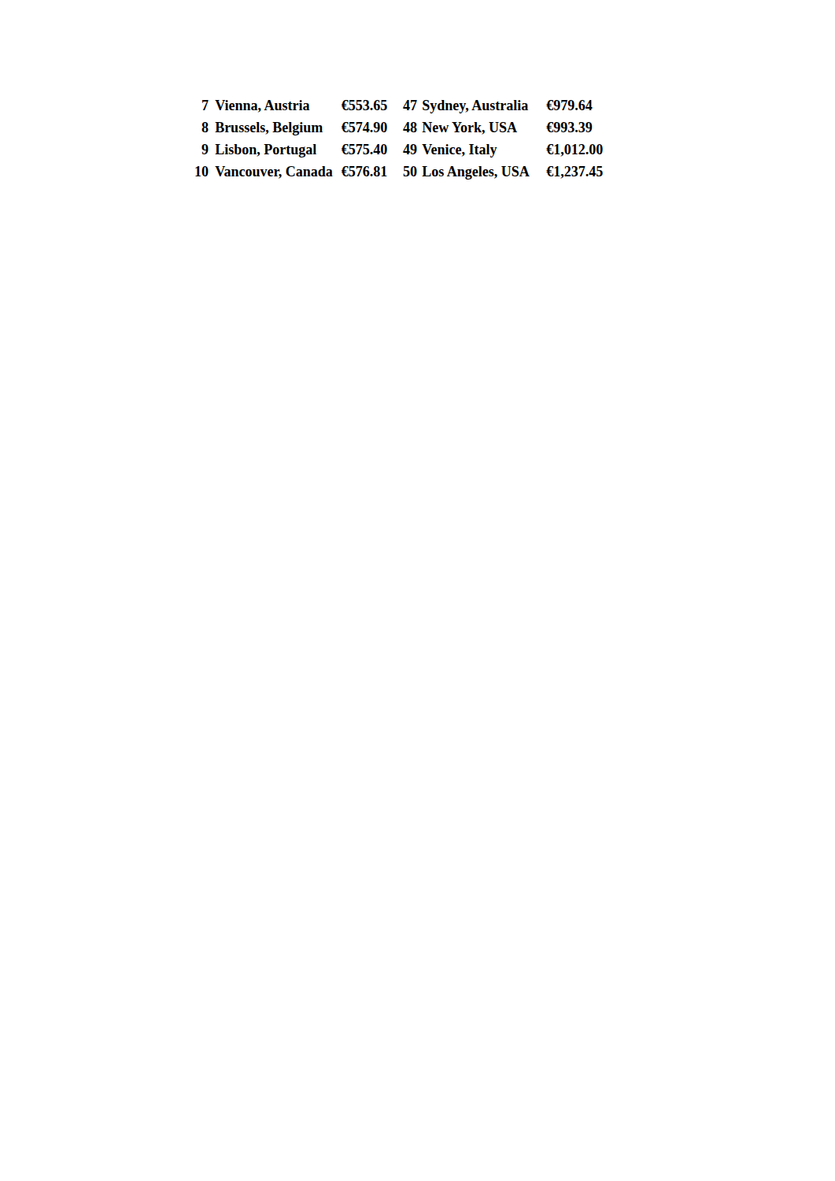| 7 | Vienna, Austria | €553.65 | 47 | Sydney, Australia | €979.64 |
| 8 | Brussels, Belgium | €574.90 | 48 | New York, USA | €993.39 |
| 9 | Lisbon, Portugal | €575.40 | 49 | Venice, Italy | €1,012.00 |
| 10 | Vancouver, Canada | €576.81 | 50 | Los Angeles, USA | €1,237.45 |